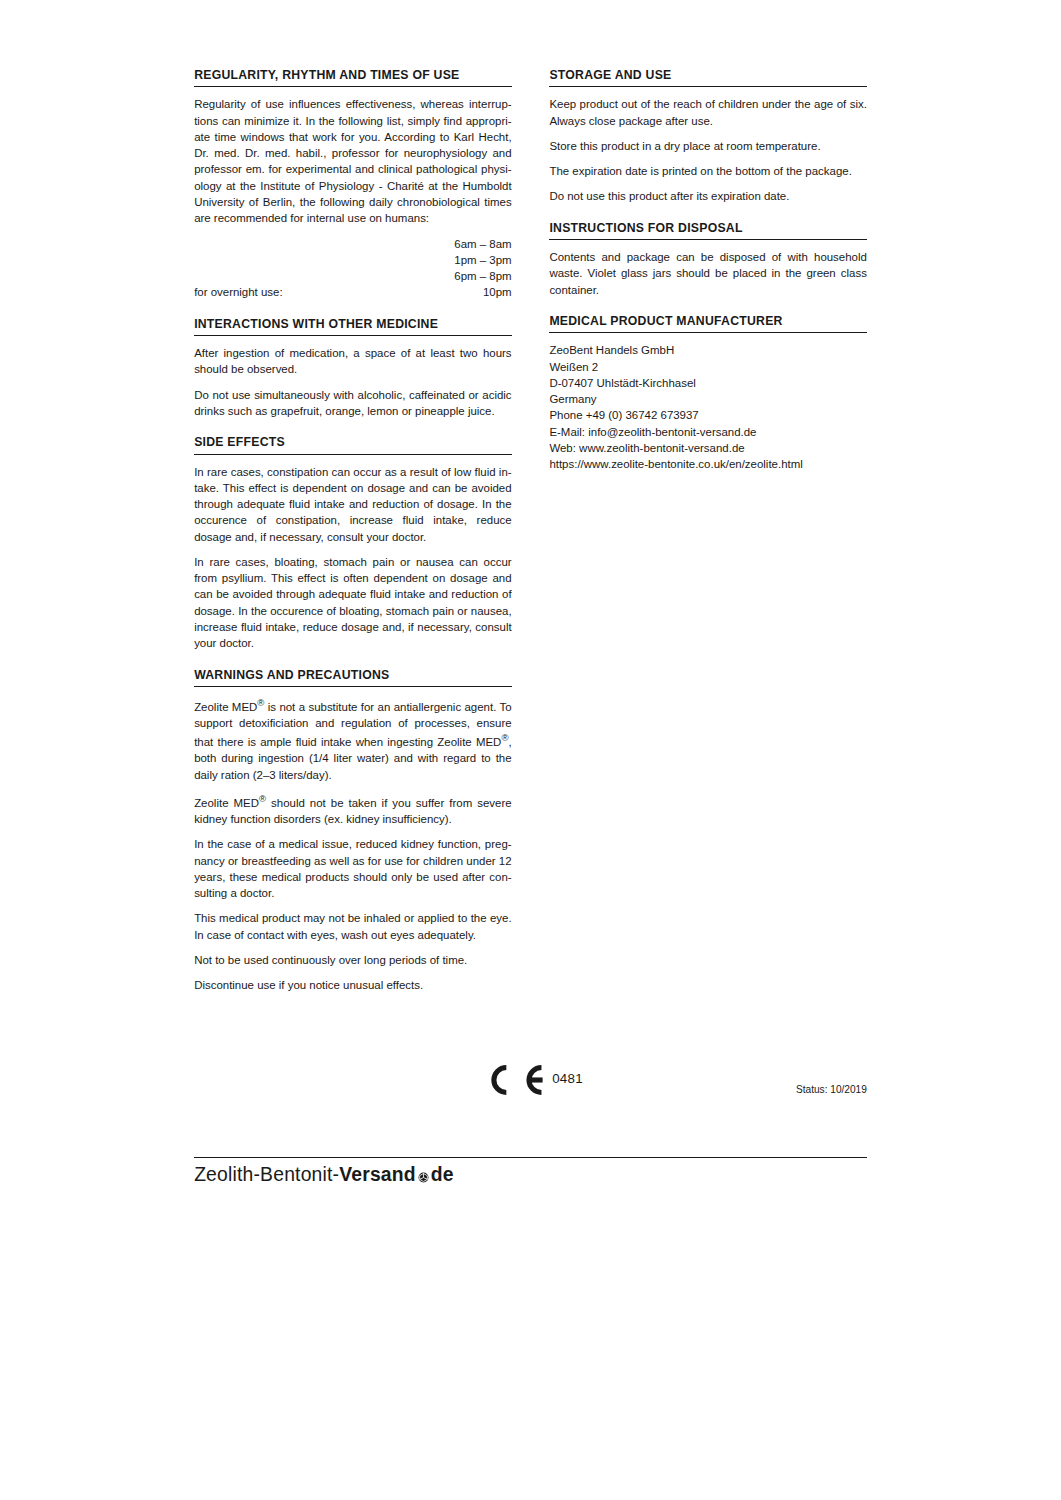Regularity, rhythm and times of use
Regularity of use influences effectiveness, whereas interruptions can minimize it. In the following list, simply find appropriate time windows that work for you. According to Karl Hecht, Dr. med. Dr. med. habil., professor for neurophysiology and professor em. for experimental and clinical pathological physiology at the Institute of Physiology - Charité at the Humboldt University of Berlin, the following daily chronobiological times are recommended for internal use on humans:
| | 6am – 8am |
| | 1pm – 3pm |
| | 6pm – 8pm |
| for overnight use: | 10pm |
Interactions with other medicine
After ingestion of medication, a space of at least two hours should be observed.
Do not use simultaneously with alcoholic, caffeinated or acidic drinks such as grapefruit, orange, lemon or pineapple juice.
Side effects
In rare cases, constipation can occur as a result of low fluid intake. This effect is dependent on dosage and can be avoided through adequate fluid intake and reduction of dosage. In the occurence of constipation, increase fluid intake, reduce dosage and, if necessary, consult your doctor.
In rare cases, bloating, stomach pain or nausea can occur from psyllium. This effect is often dependent on dosage and can be avoided through adequate fluid intake and reduction of dosage. In the occurence of bloating, stomach pain or nausea, increase fluid intake, reduce dosage and, if necessary, consult your doctor.
Warnings and precautions
Zeolite MED® is not a substitute for an antiallergenic agent. To support detoxificiation and regulation of processes, ensure that there is ample fluid intake when ingesting Zeolite MED®, both during ingestion (1/4 liter water) and with regard to the daily ration (2–3 liters/day).
Zeolite MED® should not be taken if you suffer from severe kidney function disorders (ex. kidney insufficiency).
In the case of a medical issue, reduced kidney function, pregnancy or breastfeeding as well as for use for children under 12 years, these medical products should only be used after consulting a doctor.
This medical product may not be inhaled or applied to the eye. In case of contact with eyes, wash out eyes adequately.
Not to be used continuously over long periods of time.
Discontinue use if you notice unusual effects.
Storage and use
Keep product out of the reach of children under the age of six. Always close package after use.
Store this product in a dry place at room temperature.
The expiration date is printed on the bottom of the package.
Do not use this product after its expiration date.
Instructions for disposal
Contents and package can be disposed of with household waste. Violet glass jars should be placed in the green class container.
Medical product manufacturer
ZeoBent Handels GmbH
Weißen 2
D-07407 Uhlstädt-Kirchhasel
Germany
Phone +49 (0) 36742 673937
E-Mail: info@zeolith-bentonit-versand.de
Web: www.zeolith-bentonit-versand.de
https://www.zeolite-bentonite.co.uk/en/zeolite.html
0481
Status: 10/2019
Zeolith-Bentonit-Versand de